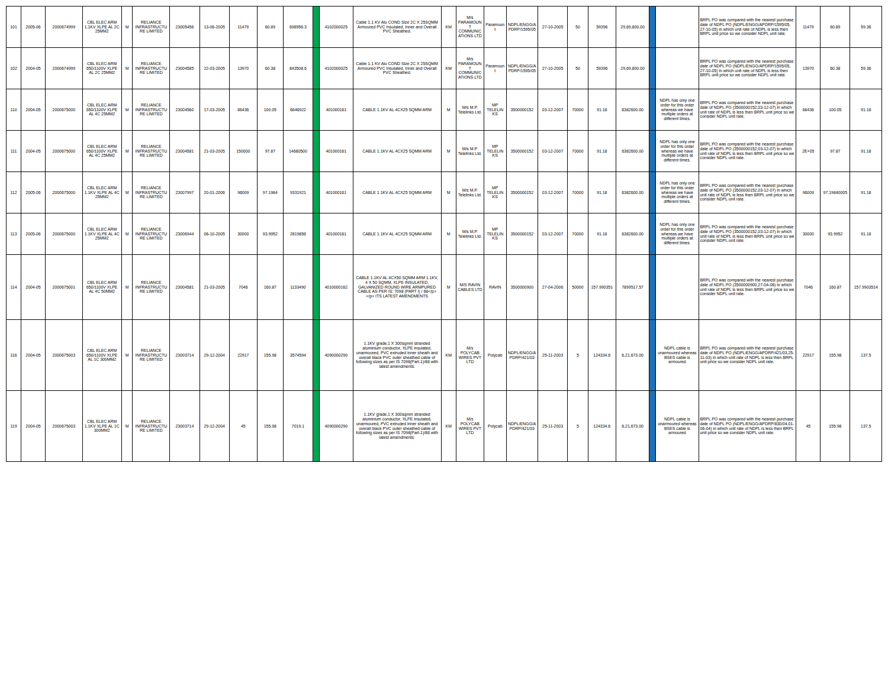| 101 | 2005-06 | 2000674999 | CBL ELEC ARM 1.1KV XLPE AL 2C 25MM2 | M | RELIANCE INFRASTRUCTURE LIMITED | 23005456 | 13-06-2005 | 11479 | 60.89 | 698956.3 | | 4102000025 | Cable 1.1 KV Alu COND Size 2C X 25SQMM Armoured PVC Insulated, Inner and Overall PVC Sheathed. | KM | M/s PARAMOUNT COMMUNICATIONS LTD | Paramount | NDPL/ENGG/APDRP/1595/05 | 27-10-2005 | 50 | 59396 | 29,69,800.00 | | | BRPL PO was compared with the nearest purchase date of NDPL PO (NDPL/ENGG/APDRP/1595/05, 27-10-05) in which unit rate of NDPL is less then BRPL unit price so we consider NDPL unit rate. | 11479 | 60.89 | 59.36 |
| 102 | 2004-05 | 2000674999 | CBL ELEC ARM 650/1100V XLPE AL 2C 25MM2 | M | RELIANCE INFRASTRUCTURE LIMITED | 23004585 | 22-03-2005 | 13970 | 60.38 | 843508.6 | | 4102000025 | Cable 1.1 KV Alu COND Size 2C X 25SQMM Armoured PVC Insulated, Inner and Overall PVC Sheathed. | KM | M/s PARAMOUNT COMMUNICATIONS LTD | Paramount | NDPL/ENGG/APDRP/1595/05 | 27-10-2005 | 50 | 59396 | 29,69,800.00 | | | BRPL PO was compared with the nearest purchase date of NDPL PO (NDPL/ENGG/APDRP/1595/05, 27-10-05) in which unit rate of NDPL is less then BRPL unit price so we consider NDPL unit rate. | 13970 | 60.38 | 59.36 |
| 110 | 2004-05 | 2000675000 | CBL ELEC ARM 650/1100V XLPE AL 4C 25MM2 | M | RELIANCE INFRASTRUCTURE LIMITED | 23004560 | 17-03-2005 | 66436 | 100.05 | 6646922 | | 401000161 | CABLE 1.1KV AL 4CX25 SQMM ARM | M | M/s M.P. Telelinks Ltd. | MP TELELINKS | 3500000152 | 03-12-2007 | 70000 | 91.18 | 6382600.00 | | NDPL has only one order for this order whereas we have multiple orders at different times. | BRPL PO was compared with the nearest purchase date of NDPL PO (3500000152,03-12-07) in which unit rate of NDPL is less then BRPL unit price so we consider NDPL unit rate. | 66436 | 100.05 | 91.18 |
| 111 | 2004-05 | 2000675000 | CBL ELEC ARM 650/1100V XLPE AL 4C 25MM2 | M | RELIANCE INFRASTRUCTURE LIMITED | 23004581 | 21-03-2005 | 150000 | 97.87 | 14680500 | | 401000161 | CABLE 1.1KV AL 4CX25 SQMM ARM | M | M/s M.P. Telelinks Ltd. | MP TELELINKS | 3500000152 | 03-12-2007 | 70000 | 91.18 | 6382600.00 | | NDPL has only one order for this order whereas we have multiple orders at different times. | BRPL PO was compared with the nearest purchase date of NDPL PO (3500000152,03-12-07) in which unit rate of NDPL is less then BRPL unit price so we consider NDPL unit rate. | 2E+05 | 97.87 | 91.18 |
| 112 | 2005-06 | 2000675000 | CBL ELEC ARM 1.1KV XLPE AL 4C 25MM2 | M | RELIANCE INFRASTRUCTURE LIMITED | 23007997 | 20-01-2006 | 96009 | 97.1984 | 9331921 | | 401000161 | CABLE 1.1KV AL 4CX25 SQMM ARM | M | M/s M.P. Telelinks Ltd. | MP TELELINKS | 3500000152 | 03-12-2007 | 70000 | 91.18 | 6382600.00 | | NDPL has only one order for this order whereas we have multiple orders at different times. | BRPL PO was compared with the nearest purchase date of NDPL PO (3500000152,03-12-07) in which unit rate of NDPL is less then BRPL unit price so we consider NDPL unit rate. | 96009 | 97.19840005 | 91.18 |
| 113 | 2005-06 | 2000675000 | CBL ELEC ARM 1.1KV XLPE AL 4C 25MM2 | M | RELIANCE INFRASTRUCTURE LIMITED | 23006944 | 06-10-2005 | 30000 | 93.9952 | 2819856 | | 401000161 | CABLE 1.1KV AL 4CX25 SQMM ARM | M | M/s M.P. Telelinks Ltd. | MP TELELINKS | 3500000152 | 03-12-2007 | 70000 | 91.18 | 6382600.00 | | NDPL has only one order for this order whereas we have multiple orders at different times. | BRPL PO was compared with the nearest purchase date of NDPL PO (3500000152,03-12-07) in which unit rate of NDPL is less then BRPL unit price so we consider NDPL unit rate. | 30000 | 93.9952 | 91.18 |
| 114 | 2004-05 | 2000675001 | CBL ELEC ARM 650/1100V XLPE AL 4C 50MM2 | M | RELIANCE INFRASTRUCTURE LIMITED | 23004581 | 21-03-2005 | 7046 | 160.87 | 1133490 | | 4010000162 | CABLE 1.1KV AL 4CX50 SQMM ARM 1.1KV, 4 X 50 SQMM, XLPE INSULATED, GALVANIZED ROUND WIRE ARMPURED CABLE AS PER IS: 7098 (PART I) / 88</p></p> ITS LATEST AMENDMENTS | M | M/S RAVIN CABLES LTD | RAVIN | 3500000900 | 27-04-2006 | 50000 | 157.990351 | 7899517.57 | | | BRPL PO was compared with the nearest purchase date of NDPL PO (3500000900,27-04-06) in which unit rate of NDPL is less then BRPL unit price so we consider NDPL unit rate. | 7046 | 160.87 | 157.9903514 |
| 116 | 2004-05 | 2000675003 | CBL ELEC ARM 650/1100V XLPE AL 1C 300MM2 | M | RELIANCE INFRASTRUCTURE LIMITED | 23003714 | 29-12-2004 | 22917 | 155.98 | 3574594 | | 4090000290 | 1.1KV grade,1 X 300sqmm stranded aluminium conductor, XLPE insulated, unarmoured, PVC extruded inner sheath and overall black PVC outer sheathed cable of following sizes as per IS 7098(Part-1)/88 with latest amendments: | KM | M/s POLYCAB WIRES PVT LTD | Polycab | NDPL/ENGG/APDRP/421/03 | 25-11-2003 | 5 | 124334.6 | 6,21,673.00 | | NDPL cable is unarmoured whereas BSES cable is armoured | BRPL PO was compared with the nearest purchase date of NDPL PO (NDPL/ENGG/APDRP/421/03,25-11-03) in which unit rate of NDPL is less then BRPL unit price so we consider NDPL unit rate. | 22917 | 155.98 | 137.5 |
| 119 | 2004-05 | 2000675003 | CBL ELEC ARM 1.1KV XLPE AL 1C 300MM2 | M | RELIANCE INFRASTRUCTURE LIMITED | 23003714 | 29-12-2004 | 45 | 155.98 | 7019.1 | | 4090000290 | 1.1KV grade,1 X 300sqmm stranded aluminium conductor, XLPE insulated, unarmoured, PVC extruded inner sheath and overall black PVC outer sheathed cable of following sizes as per IS 7098(Part-1)/88 with latest amendments: | KM | M/s POLYCAB WIRES PVT LTD | Polycab | NDPL/ENGG/APDRP/421/03 | 25-11-2003 | 5 | 124334.6 | 6,21,673.00 | | NDPL cable is unarmoured whereas BSES cable is armoured | BRPL PO was compared with the nearest purchase date of NDPL PO (NDPL/ENGG/APDRP/830/04,01-06-04) in which unit rate of NDPL is less then BRPL unit price so we consider NDPL unit rate. | 45 | 155.98 | 137.5 |